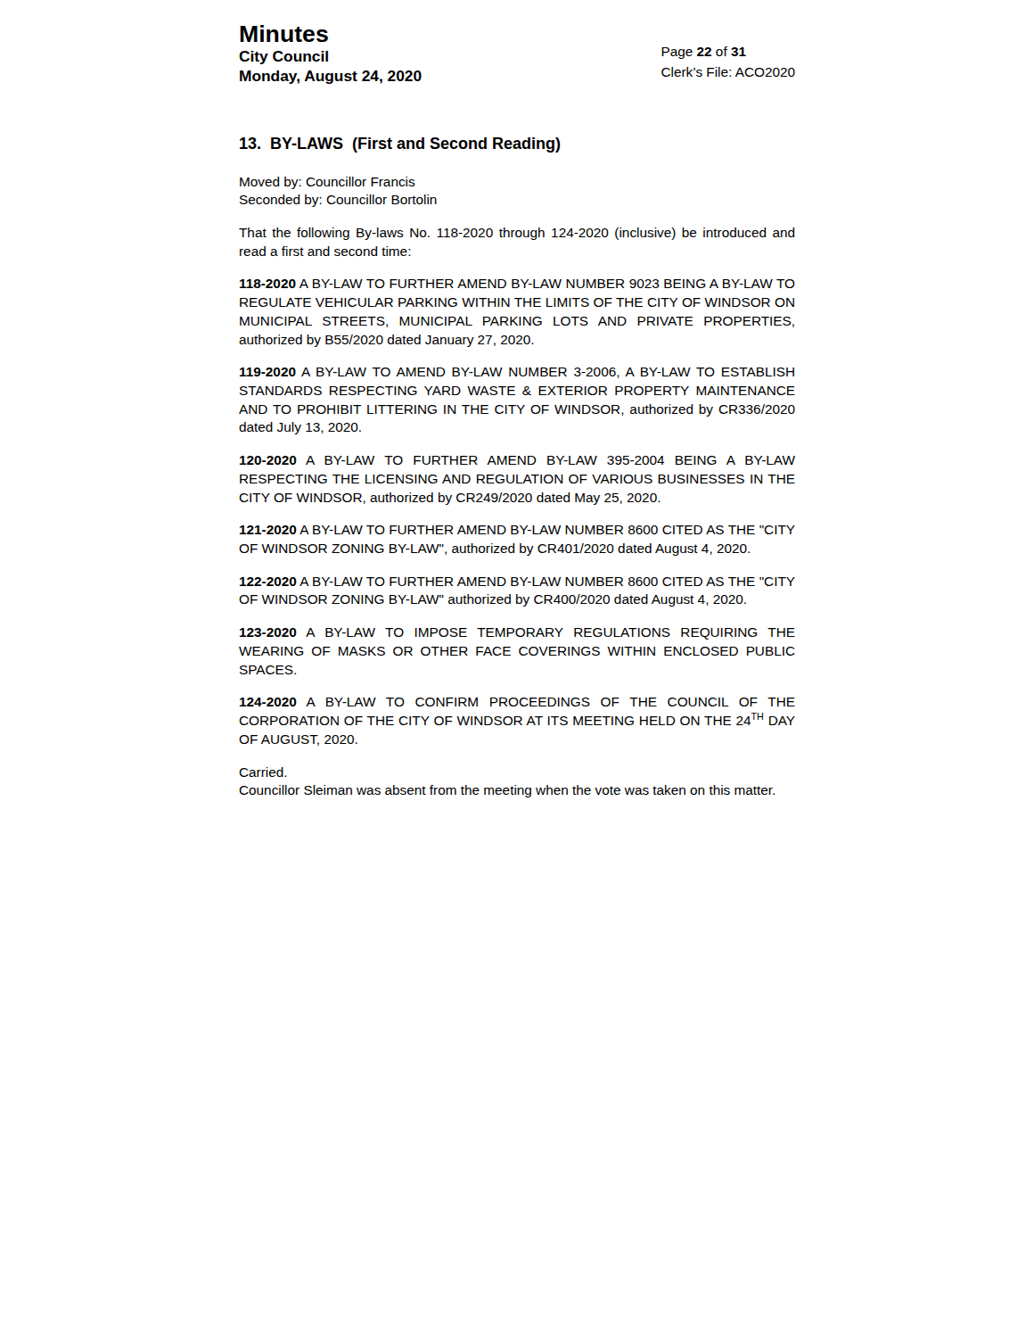Minutes
City Council
Monday, August 24, 2020
Page 22 of 31
Clerk’s File: ACO2020
13. BY-LAWS (First and Second Reading)
Moved by: Councillor Francis
Seconded by: Councillor Bortolin
That the following By-laws No. 118-2020 through 124-2020 (inclusive) be introduced and read a first and second time:
118-2020 A BY-LAW TO FURTHER AMEND BY-LAW NUMBER 9023 BEING A BY-LAW TO REGULATE VEHICULAR PARKING WITHIN THE LIMITS OF THE CITY OF WINDSOR ON MUNICIPAL STREETS, MUNICIPAL PARKING LOTS AND PRIVATE PROPERTIES, authorized by B55/2020 dated January 27, 2020.
119-2020 A BY-LAW TO AMEND BY-LAW NUMBER 3-2006, A BY-LAW TO ESTABLISH STANDARDS RESPECTING YARD WASTE & EXTERIOR PROPERTY MAINTENANCE AND TO PROHIBIT LITTERING IN THE CITY OF WINDSOR, authorized by CR336/2020 dated July 13, 2020.
120-2020 A BY-LAW TO FURTHER AMEND BY-LAW 395-2004 BEING A BY-LAW RESPECTING THE LICENSING AND REGULATION OF VARIOUS BUSINESSES IN THE CITY OF WINDSOR, authorized by CR249/2020 dated May 25, 2020.
121-2020 A BY-LAW TO FURTHER AMEND BY-LAW NUMBER 8600 CITED AS THE "CITY OF WINDSOR ZONING BY-LAW", authorized by CR401/2020 dated August 4, 2020.
122-2020 A BY-LAW TO FURTHER AMEND BY-LAW NUMBER 8600 CITED AS THE "CITY OF WINDSOR ZONING BY-LAW" authorized by CR400/2020 dated August 4, 2020.
123-2020 A BY-LAW TO IMPOSE TEMPORARY REGULATIONS REQUIRING THE WEARING OF MASKS OR OTHER FACE COVERINGS WITHIN ENCLOSED PUBLIC SPACES.
124-2020 A BY-LAW TO CONFIRM PROCEEDINGS OF THE COUNCIL OF THE CORPORATION OF THE CITY OF WINDSOR AT ITS MEETING HELD ON THE 24TH DAY OF AUGUST, 2020.
Carried.
Councillor Sleiman was absent from the meeting when the vote was taken on this matter.